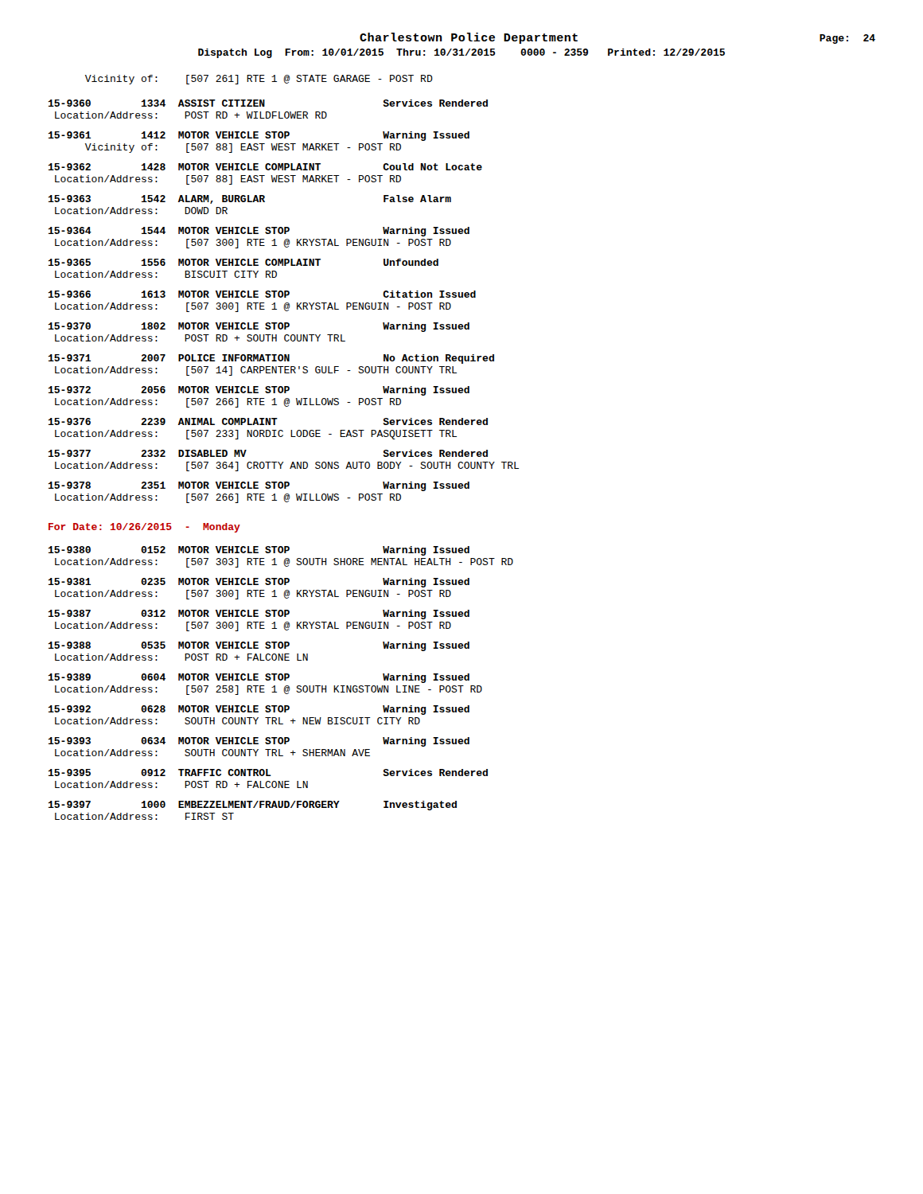Charlestown Police Department
Page: 24
Dispatch Log From: 10/01/2015 Thru: 10/31/2015 0000 - 2359 Printed: 12/29/2015
Vicinity of: [507 261] RTE 1 @ STATE GARAGE - POST RD
15-9360 1334 ASSIST CITIZEN Services Rendered
Location/Address: POST RD + WILDFLOWER RD
15-9361 1412 MOTOR VEHICLE STOP Warning Issued
Vicinity of: [507 88] EAST WEST MARKET - POST RD
15-9362 1428 MOTOR VEHICLE COMPLAINT Could Not Locate
Location/Address: [507 88] EAST WEST MARKET - POST RD
15-9363 1542 ALARM, BURGLAR False Alarm
Location/Address: DOWD DR
15-9364 1544 MOTOR VEHICLE STOP Warning Issued
Location/Address: [507 300] RTE 1 @ KRYSTAL PENGUIN - POST RD
15-9365 1556 MOTOR VEHICLE COMPLAINT Unfounded
Location/Address: BISCUIT CITY RD
15-9366 1613 MOTOR VEHICLE STOP Citation Issued
Location/Address: [507 300] RTE 1 @ KRYSTAL PENGUIN - POST RD
15-9370 1802 MOTOR VEHICLE STOP Warning Issued
Location/Address: POST RD + SOUTH COUNTY TRL
15-9371 2007 POLICE INFORMATION No Action Required
Location/Address: [507 14] CARPENTER'S GULF - SOUTH COUNTY TRL
15-9372 2056 MOTOR VEHICLE STOP Warning Issued
Location/Address: [507 266] RTE 1 @ WILLOWS - POST RD
15-9376 2239 ANIMAL COMPLAINT Services Rendered
Location/Address: [507 233] NORDIC LODGE - EAST PASQUISETT TRL
15-9377 2332 DISABLED MV Services Rendered
Location/Address: [507 364] CROTTY AND SONS AUTO BODY - SOUTH COUNTY TRL
15-9378 2351 MOTOR VEHICLE STOP Warning Issued
Location/Address: [507 266] RTE 1 @ WILLOWS - POST RD
For Date: 10/26/2015 - Monday
15-9380 0152 MOTOR VEHICLE STOP Warning Issued
Location/Address: [507 303] RTE 1 @ SOUTH SHORE MENTAL HEALTH - POST RD
15-9381 0235 MOTOR VEHICLE STOP Warning Issued
Location/Address: [507 300] RTE 1 @ KRYSTAL PENGUIN - POST RD
15-9387 0312 MOTOR VEHICLE STOP Warning Issued
Location/Address: [507 300] RTE 1 @ KRYSTAL PENGUIN - POST RD
15-9388 0535 MOTOR VEHICLE STOP Warning Issued
Location/Address: POST RD + FALCONE LN
15-9389 0604 MOTOR VEHICLE STOP Warning Issued
Location/Address: [507 258] RTE 1 @ SOUTH KINGSTOWN LINE - POST RD
15-9392 0628 MOTOR VEHICLE STOP Warning Issued
Location/Address: SOUTH COUNTY TRL + NEW BISCUIT CITY RD
15-9393 0634 MOTOR VEHICLE STOP Warning Issued
Location/Address: SOUTH COUNTY TRL + SHERMAN AVE
15-9395 0912 TRAFFIC CONTROL Services Rendered
Location/Address: POST RD + FALCONE LN
15-9397 1000 EMBEZZELMENT/FRAUD/FORGERY Investigated
Location/Address: FIRST ST